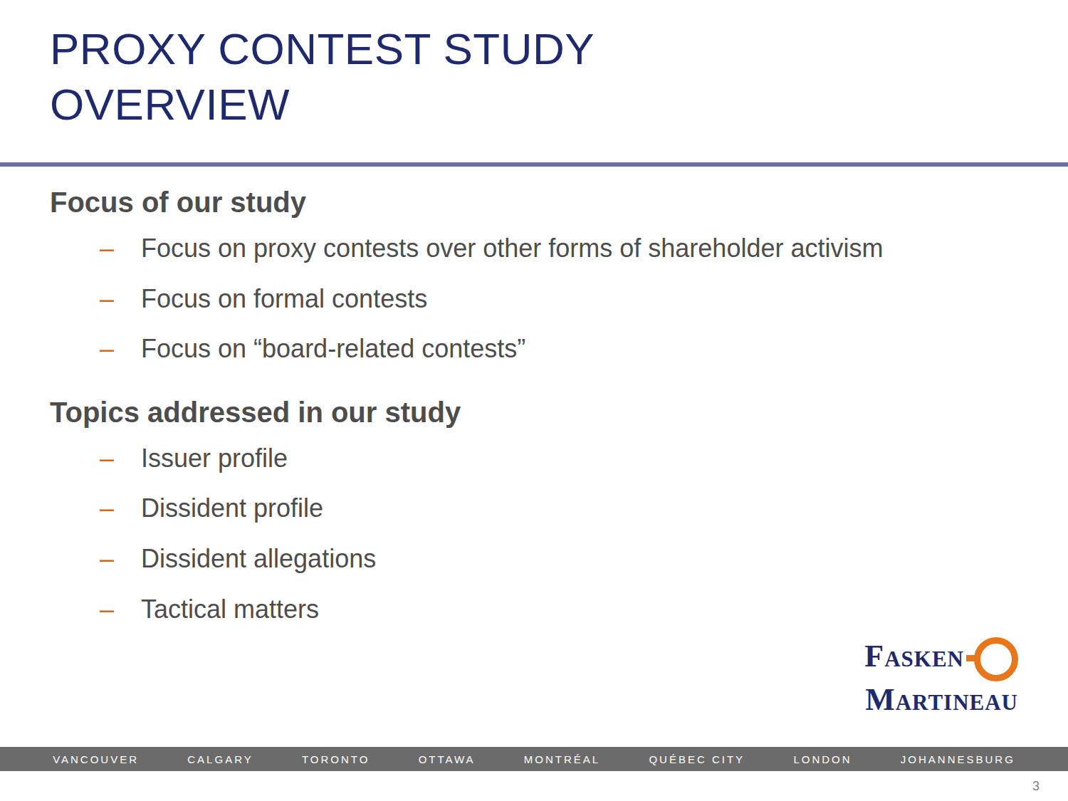PROXY CONTEST STUDY
OVERVIEW
Focus of our study
Focus on proxy contests over other forms of shareholder activism
Focus on formal contests
Focus on “board-related contests”
Topics addressed in our study
Issuer profile
Dissident profile
Dissident allegations
Tactical matters
Fasken
Martineau
VANCOUVER CALGARY TORONTO OTTAWA MONTRÉAL QUÉBEC CITY LONDON JOHANNESBURG
3